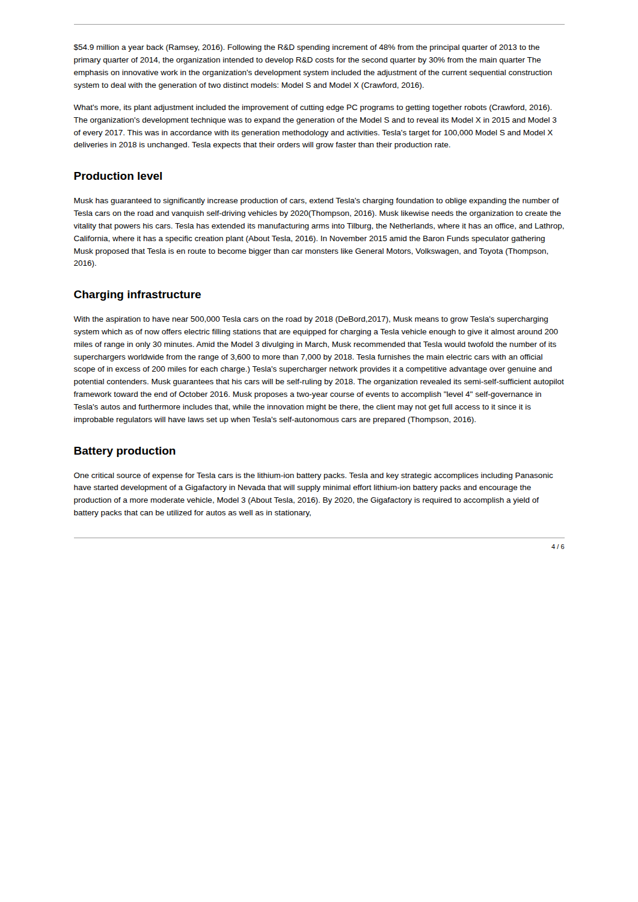$54.9 million a year back (Ramsey, 2016). Following the R&D spending increment of 48% from the principal quarter of 2013 to the primary quarter of 2014, the organization intended to develop R&D costs for the second quarter by 30% from the main quarter The emphasis on innovative work in the organization's development system included the adjustment of the current sequential construction system to deal with the generation of two distinct models: Model S and Model X (Crawford, 2016).
What's more, its plant adjustment included the improvement of cutting edge PC programs to getting together robots (Crawford, 2016). The organization's development technique was to expand the generation of the Model S and to reveal its Model X in 2015 and Model 3 of every 2017. This was in accordance with its generation methodology and activities. Tesla's target for 100,000 Model S and Model X deliveries in 2018 is unchanged. Tesla expects that their orders will grow faster than their production rate.
Production level
Musk has guaranteed to significantly increase production of cars, extend Tesla's charging foundation to oblige expanding the number of Tesla cars on the road and vanquish self-driving vehicles by 2020(Thompson, 2016). Musk likewise needs the organization to create the vitality that powers his cars. Tesla has extended its manufacturing arms into Tilburg, the Netherlands, where it has an office, and Lathrop, California, where it has a specific creation plant (About Tesla, 2016). In November 2015 amid the Baron Funds speculator gathering Musk proposed that Tesla is en route to become bigger than car monsters like General Motors, Volkswagen, and Toyota (Thompson, 2016).
Charging infrastructure
With the aspiration to have near 500,000 Tesla cars on the road by 2018 (DeBord,2017), Musk means to grow Tesla's supercharging system which as of now offers electric filling stations that are equipped for charging a Tesla vehicle enough to give it almost around 200 miles of range in only 30 minutes. Amid the Model 3 divulging in March, Musk recommended that Tesla would twofold the number of its superchargers worldwide from the range of 3,600 to more than 7,000 by 2018. Tesla furnishes the main electric cars with an official scope of in excess of 200 miles for each charge.) Tesla's supercharger network provides it a competitive advantage over genuine and potential contenders. Musk guarantees that his cars will be self-ruling by 2018. The organization revealed its semi-self-sufficient autopilot framework toward the end of October 2016. Musk proposes a two-year course of events to accomplish "level 4" self-governance in Tesla's autos and furthermore includes that, while the innovation might be there, the client may not get full access to it since it is improbable regulators will have laws set up when Tesla's self-autonomous cars are prepared (Thompson, 2016).
Battery production
One critical source of expense for Tesla cars is the lithium-ion battery packs. Tesla and key strategic accomplices including Panasonic have started development of a Gigafactory in Nevada that will supply minimal effort lithium-ion battery packs and encourage the production of a more moderate vehicle, Model 3 (About Tesla, 2016). By 2020, the Gigafactory is required to accomplish a yield of battery packs that can be utilized for autos as well as in stationary,
4 / 6